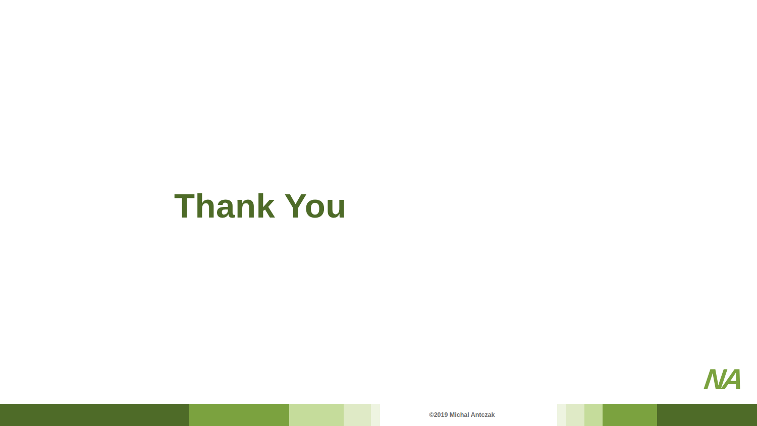Thank You
NA
©2019 Michal Antczak